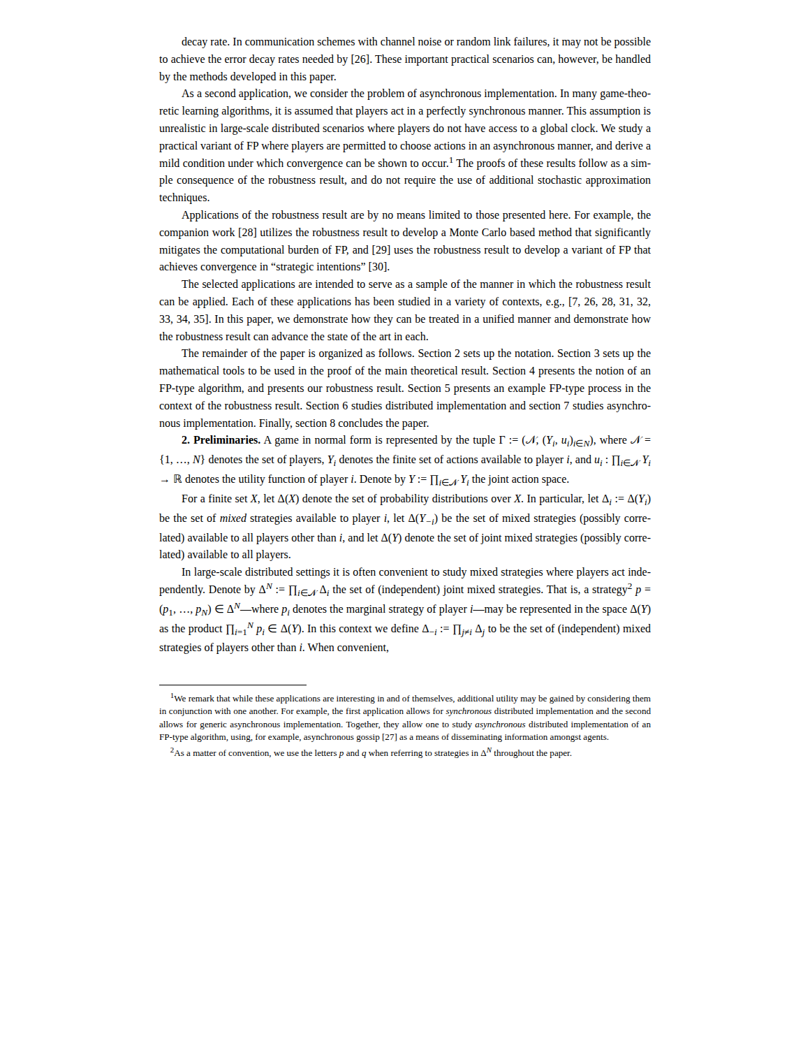decay rate. In communication schemes with channel noise or random link failures, it may not be possible to achieve the error decay rates needed by [26]. These important practical scenarios can, however, be handled by the methods developed in this paper.
As a second application, we consider the problem of asynchronous implementation. In many game-theoretic learning algorithms, it is assumed that players act in a perfectly synchronous manner. This assumption is unrealistic in large-scale distributed scenarios where players do not have access to a global clock. We study a practical variant of FP where players are permitted to choose actions in an asynchronous manner, and derive a mild condition under which convergence can be shown to occur.1 The proofs of these results follow as a simple consequence of the robustness result, and do not require the use of additional stochastic approximation techniques.
Applications of the robustness result are by no means limited to those presented here. For example, the companion work [28] utilizes the robustness result to develop a Monte Carlo based method that significantly mitigates the computational burden of FP, and [29] uses the robustness result to develop a variant of FP that achieves convergence in “strategic intentions” [30].
The selected applications are intended to serve as a sample of the manner in which the robustness result can be applied. Each of these applications has been studied in a variety of contexts, e.g., [7, 26, 28, 31, 32, 33, 34, 35]. In this paper, we demonstrate how they can be treated in a unified manner and demonstrate how the robustness result can advance the state of the art in each.
The remainder of the paper is organized as follows. Section 2 sets up the notation. Section 3 sets up the mathematical tools to be used in the proof of the main theoretical result. Section 4 presents the notion of an FP-type algorithm, and presents our robustness result. Section 5 presents an example FP-type process in the context of the robustness result. Section 6 studies distributed implementation and section 7 studies asynchronous implementation. Finally, section 8 concludes the paper.
2. Preliminaries. A game in normal form is represented by the tuple Γ := (𝒩, (Yi, ui)i∈N), where 𝒩 = {1, …, N} denotes the set of players, Yi denotes the finite set of actions available to player i, and ui : ∏i∈𝒩 Yi → ℝ denotes the utility function of player i. Denote by Y := ∏i∈𝒩 Yi the joint action space.
For a finite set X, let Δ(X) denote the set of probability distributions over X. In particular, let Δi := Δ(Yi) be the set of mixed strategies available to player i, let Δ(Y−i) be the set of mixed strategies (possibly correlated) available to all players other than i, and let Δ(Y) denote the set of joint mixed strategies (possibly correlated) available to all players.
In large-scale distributed settings it is often convenient to study mixed strategies where players act independently. Denote by ΔN := ∏i∈𝒩 Δi the set of (independent) joint mixed strategies. That is, a strategy2 p = (p1, …, pN) ∈ ΔN—where pi denotes the marginal strategy of player i—may be represented in the space Δ(Y) as the product ∏i=1N pi ∈ Δ(Y). In this context we define Δ−i := ∏j≠i Δj to be the set of (independent) mixed strategies of players other than i. When convenient,
1We remark that while these applications are interesting in and of themselves, additional utility may be gained by considering them in conjunction with one another. For example, the first application allows for synchronous distributed implementation and the second allows for generic asynchronous implementation. Together, they allow one to study asynchronous distributed implementation of an FP-type algorithm, using, for example, asynchronous gossip [27] as a means of disseminating information amongst agents.
2As a matter of convention, we use the letters p and q when referring to strategies in ΔN throughout the paper.